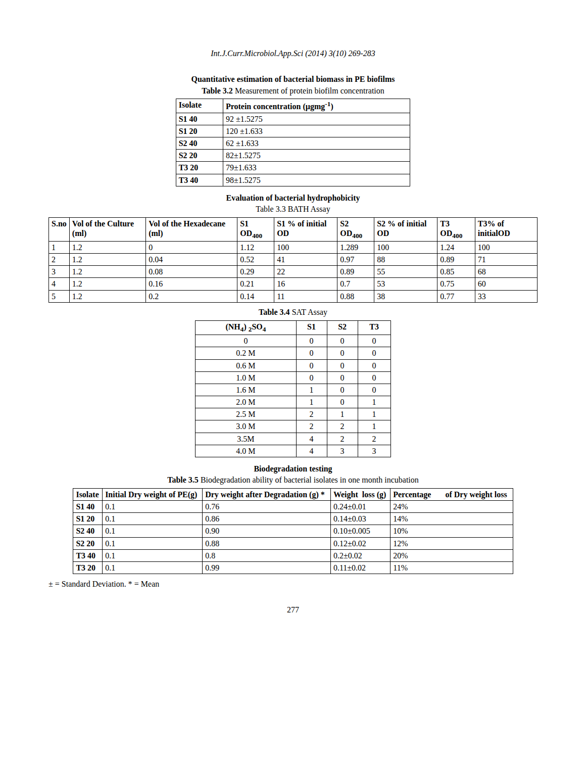Int.J.Curr.Microbiol.App.Sci (2014) 3(10) 269-283
Quantitative estimation of bacterial biomass in PE biofilms
Table 3.2 Measurement of protein biofilm concentration
| Isolate | Protein concentration (µgmg -1 ) |
| --- | --- |
| S1 40 | 92 ±1.5275 |
| S1 20 | 120 ±1.633 |
| S2 40 | 62 ±1.633 |
| S2 20 | 82±1.5275 |
| T3 20 | 79±1.633 |
| T3 40 | 98±1.5275 |
Evaluation of bacterial hydrophobicity
Table 3.3 BATH Assay
| S.no | Vol of the Culture (ml) | Vol of the Hexadecane (ml) | S1 OD 400 | S1 % of initial OD | S2 OD 400 | S2 % of initial OD | T3 OD 400 | T3% of initialOD |
| --- | --- | --- | --- | --- | --- | --- | --- | --- |
| 1 | 1.2 | 0 | 1.12 | 100 | 1.289 | 100 | 1.24 | 100 |
| 2 | 1.2 | 0.04 | 0.52 | 41 | 0.97 | 88 | 0.89 | 71 |
| 3 | 1.2 | 0.08 | 0.29 | 22 | 0.89 | 55 | 0.85 | 68 |
| 4 | 1.2 | 0.16 | 0.21 | 16 | 0.7 | 53 | 0.75 | 60 |
| 5 | 1.2 | 0.2 | 0.14 | 11 | 0.88 | 38 | 0.77 | 33 |
Table 3.4 SAT Assay
| (NH 4 ) 2 SO 4 | S1 | S2 | T3 |
| --- | --- | --- | --- |
| 0 | 0 | 0 | 0 |
| 0.2 M | 0 | 0 | 0 |
| 0.6 M | 0 | 0 | 0 |
| 1.0 M | 0 | 0 | 0 |
| 1.6 M | 1 | 0 | 0 |
| 2.0 M | 1 | 0 | 1 |
| 2.5 M | 2 | 1 | 1 |
| 3.0 M | 2 | 2 | 1 |
| 3.5M | 4 | 2 | 2 |
| 4.0 M | 4 | 3 | 3 |
Biodegradation testing
Table 3.5 Biodegradation ability of bacterial isolates in one month incubation
| Isolate | Initial Dry weight of PE(g) | Dry weight after Degradation (g) * | Weight loss (g) | Percentage of Dry weight loss |
| --- | --- | --- | --- | --- |
| S1 40 | 0.1 | 0.76 | 0.24±0.01 | 24% |
| S1 20 | 0.1 | 0.86 | 0.14±0.03 | 14% |
| S2 40 | 0.1 | 0.90 | 0.10±0.005 | 10% |
| S2 20 | 0.1 | 0.88 | 0.12±0.02 | 12% |
| T3 40 | 0.1 | 0.8 | 0.2±0.02 | 20% |
| T3 20 | 0.1 | 0.99 | 0.11±0.02 | 11% |
± = Standard Deviation. * = Mean
277